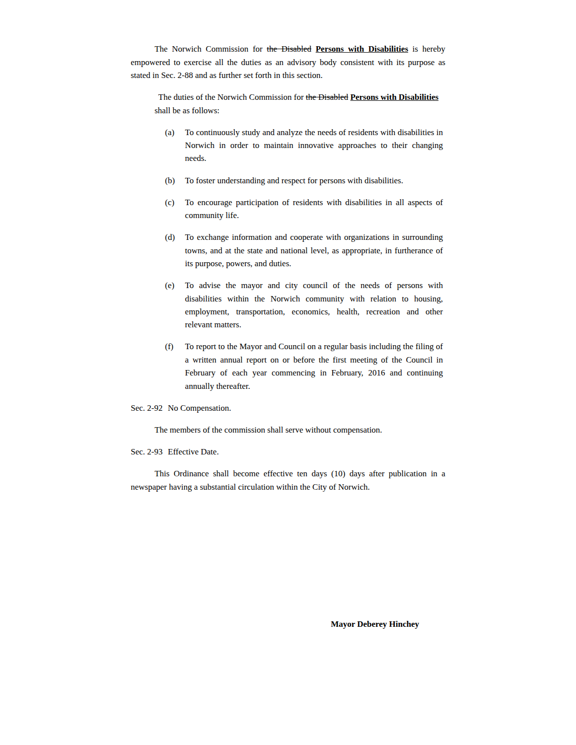The Norwich Commission for the Disabled Persons with Disabilities is hereby empowered to exercise all the duties as an advisory body consistent with its purpose as stated in Sec. 2-88 and as further set forth in this section.
The duties of the Norwich Commission for the Disabled Persons with Disabilities shall be as follows:
(a) To continuously study and analyze the needs of residents with disabilities in Norwich in order to maintain innovative approaches to their changing needs.
(b) To foster understanding and respect for persons with disabilities.
(c) To encourage participation of residents with disabilities in all aspects of community life.
(d) To exchange information and cooperate with organizations in surrounding towns, and at the state and national level, as appropriate, in furtherance of its purpose, powers, and duties.
(e) To advise the mayor and city council of the needs of persons with disabilities within the Norwich community with relation to housing, employment, transportation, economics, health, recreation and other relevant matters.
(f) To report to the Mayor and Council on a regular basis including the filing of a written annual report on or before the first meeting of the Council in February of each year commencing in February, 2016 and continuing annually thereafter.
Sec. 2-92 No Compensation.
The members of the commission shall serve without compensation.
Sec. 2-93 Effective Date.
This Ordinance shall become effective ten days (10) days after publication in a newspaper having a substantial circulation within the City of Norwich.
Mayor Deberey Hinchey